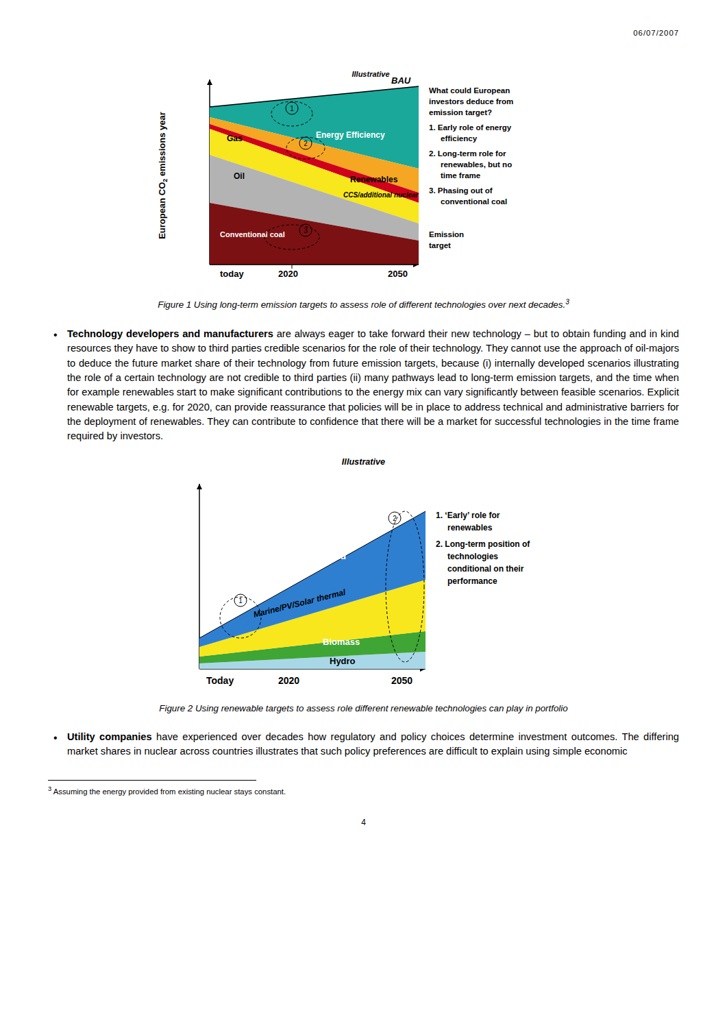06/07/2007
Illustrative European CO2 emissions year BAU Energy Efficiency Gas Renewables CCS/additional nuclear Oil Conventional coal 1 2 3 today 2020 2050 What could European investors deduce from emission target? 1. Early role of energy efficiency 2. Long-term role for renewables, but no time frame 3. Phasing out of conventional coal Emission target
Figure 1 Using long-term emission targets to assess role of different technologies over next decades.3
Technology developers and manufacturers are always eager to take forward their new technology – but to obtain funding and in kind resources they have to show to third parties credible scenarios for the role of their technology. They cannot use the approach of oil-majors to deduce the future market share of their technology from future emission targets, because (i) internally developed scenarios illustrating the role of a certain technology are not credible to third parties (ii) many pathways lead to long-term emission targets, and the time when for example renewables start to make significant contributions to the energy mix can vary significantly between feasible scenarios. Explicit renewable targets, e.g. for 2020, can provide reassurance that policies will be in place to address technical and administrative barriers for the deployment of renewables. They can contribute to confidence that there will be a market for successful technologies in the time frame required by investors.
Illustrative
Wind Marine/PV/Solar thermal Biomass Hydro 1 2 Today 2020 2050 1. ‘Early’ role for renewables 2. Long-term position of technologies conditional on their performance
Figure 2 Using renewable targets to assess role different renewable technologies can play in portfolio
Utility companies have experienced over decades how regulatory and policy choices determine investment outcomes. The differing market shares in nuclear across countries illustrates that such policy preferences are difficult to explain using simple economic
3 Assuming the energy provided from existing nuclear stays constant.
4